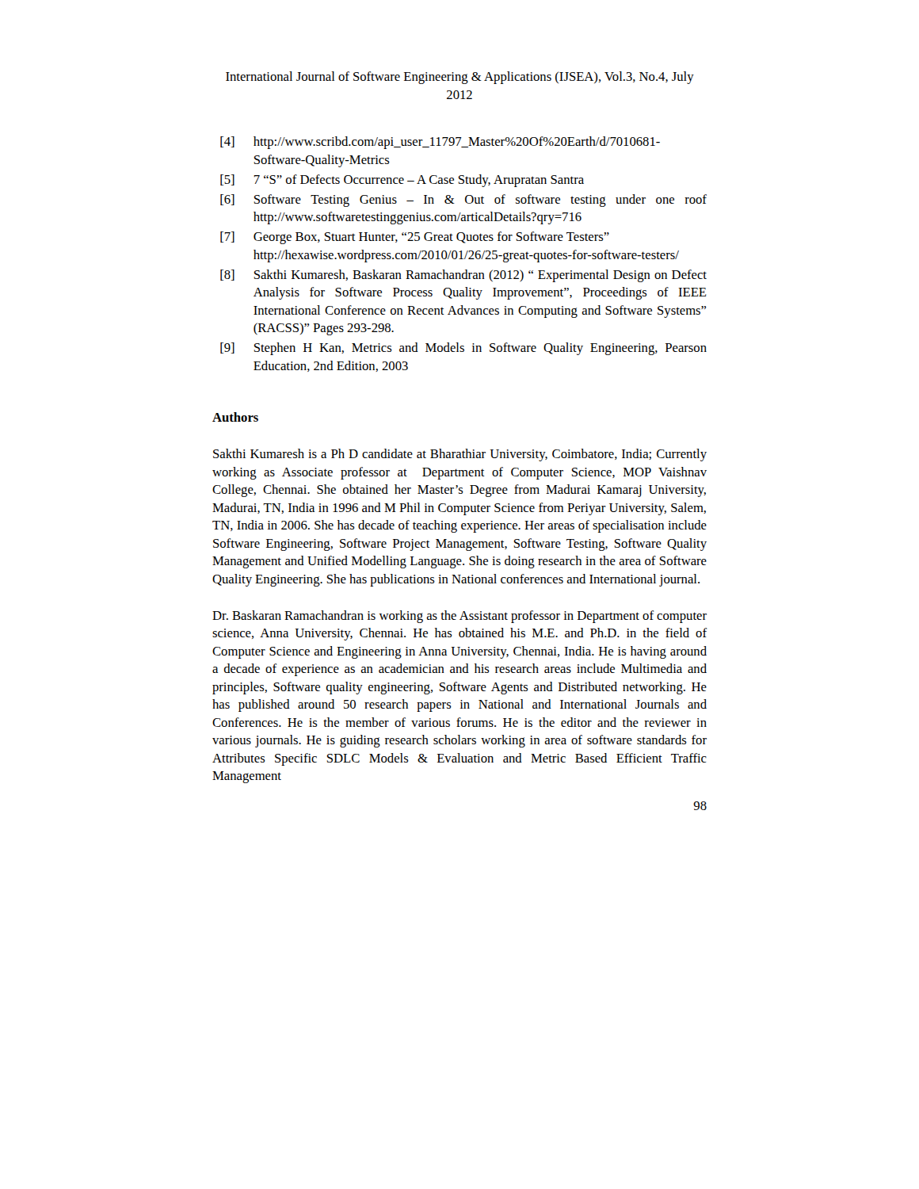International Journal of Software Engineering & Applications (IJSEA), Vol.3, No.4, July 2012
[4] http://www.scribd.com/api_user_11797_Master%20Of%20Earth/d/7010681-Software-Quality-Metrics
[5] 7 “S” of Defects Occurrence – A Case Study, Arupratan Santra
[6] Software Testing Genius–In&Out of software testing under one roof http://www.softwaretestinggenius.com/articalDetails?qry=716
[7] George Box, Stuart Hunter, “25 Great Quotes for Software Testers”
http://hexawise.wordpress.com/2010/01/26/25-great-quotes-for-software-testers/
[8] Sakthi Kumaresh, Baskaran Ramachandran (2012) “ Experimental Design on Defect Analysis for Software Process Quality Improvement”, Proceedings of IEEE International Conference on Recent Advances in Computing and Software Systems” (RACSS)” Pages 293-298.
[9] Stephen H Kan, Metrics and Models in Software Quality Engineering, Pearson Education, 2nd Edition, 2003
Authors
Sakthi Kumaresh is a Ph D candidate at Bharathiar University, Coimbatore, India; Currently working as Associate professor at Department of Computer Science, MOP Vaishnav College, Chennai. She obtained her Master’s Degree from Madurai Kamaraj University, Madurai, TN, India in 1996 and M Phil in Computer Science from Periyar University, Salem, TN, India in 2006. She has decade of teaching experience. Her areas of specialisation include Software Engineering, Software Project Management, Software Testing, Software Quality Management and Unified Modelling Language. She is doing research in the area of Software Quality Engineering. She has publications in National conferences and International journal.
Dr. Baskaran Ramachandran is working as the Assistant professor in Department of computer science, Anna University, Chennai. He has obtained his M.E. and Ph.D. in the field of Computer Science and Engineering in Anna University, Chennai, India. He is having around a decade of experience as an academician and his research areas include Multimedia and principles, Software quality engineering, Software Agents and Distributed networking. He has published around 50 research papers in National and International Journals and Conferences. He is the member of various forums. He is the editor and the reviewer in various journals. He is guiding research scholars working in area of software standards for Attributes Specific SDLC Models & Evaluation and Metric Based Efficient Traffic Management
98